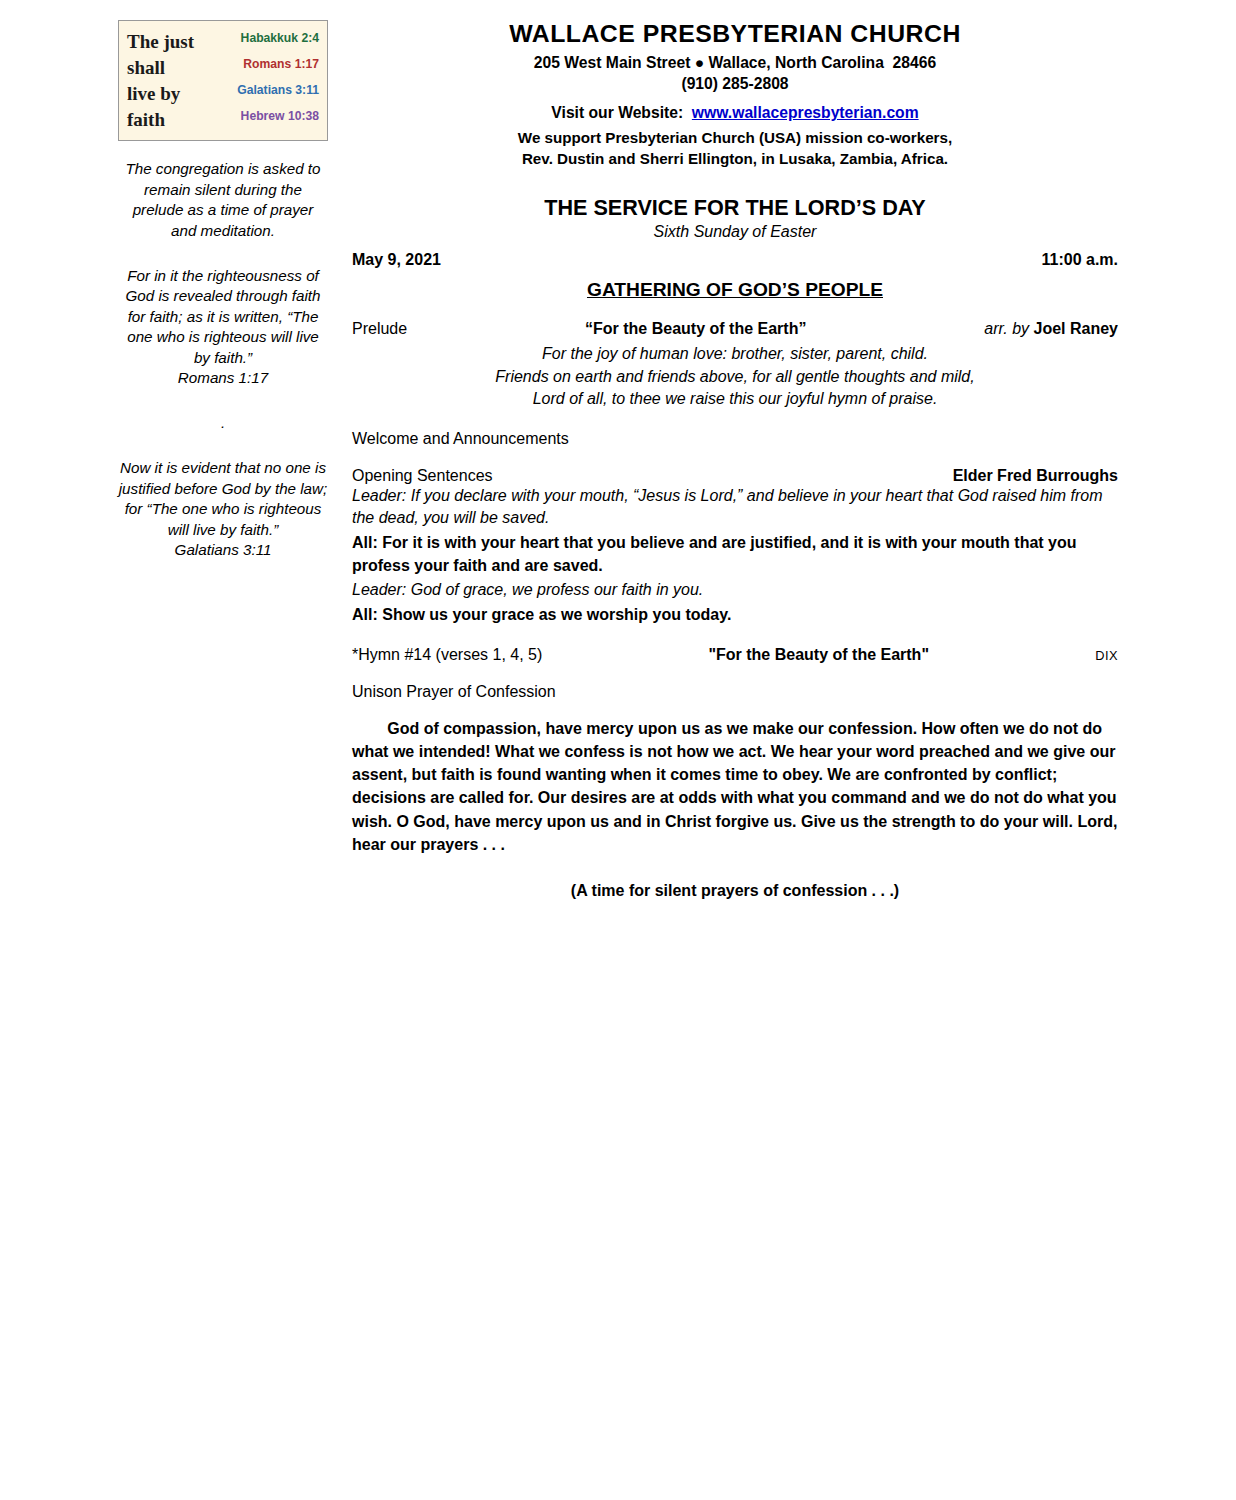| The just | Habakkuk 2:4 |
| shall | Romans 1:17 |
| live by | Galatians 3:11 |
| faith | Hebrew 10:38 |
The congregation is asked to remain silent during the prelude as a time of prayer and meditation.
For in it the righteousness of God is revealed through faith for faith; as it is written, “The one who is righteous will live by faith.”
Romans 1:17
.
Now it is evident that no one is justified before God by the law; for “The one who is righteous will live by faith.”
Galatians 3:11
WALLACE PRESBYTERIAN CHURCH
205 West Main Street ● Wallace, North Carolina 28466
(910) 285-2808
Visit our Website: www.wallacepresbyterian.com
We support Presbyterian Church (USA) mission co-workers,
Rev. Dustin and Sherri Ellington, in Lusaka, Zambia, Africa.
THE SERVICE FOR THE LORD’S DAY
Sixth Sunday of Easter
May 9, 2021 11:00 a.m.
GATHERING OF GOD’S PEOPLE
Prelude “For the Beauty of the Earth” arr. by Joel Raney
For the joy of human love: brother, sister, parent, child.
Friends on earth and friends above, for all gentle thoughts and mild,
Lord of all, to thee we raise this our joyful hymn of praise.
Welcome and Announcements
Opening Sentences Elder Fred Burroughs
Leader: If you declare with your mouth, “Jesus is Lord,” and believe in your heart that God raised him from the dead, you will be saved.
All: For it is with your heart that you believe and are justified, and it is with your mouth that you profess your faith and are saved.
Leader: God of grace, we profess our faith in you.
All: Show us your grace as we worship you today.
*Hymn #14 (verses 1, 4, 5) "For the Beauty of the Earth" DIX
Unison Prayer of Confession
God of compassion, have mercy upon us as we make our confession. How often we do not do what we intended! What we confess is not how we act. We hear your word preached and we give our assent, but faith is found wanting when it comes time to obey. We are confronted by conflict; decisions are called for. Our desires are at odds with what you command and we do not do what you wish. O God, have mercy upon us and in Christ forgive us. Give us the strength to do your will. Lord, hear our prayers . . .
(A time for silent prayers of confession . . .)